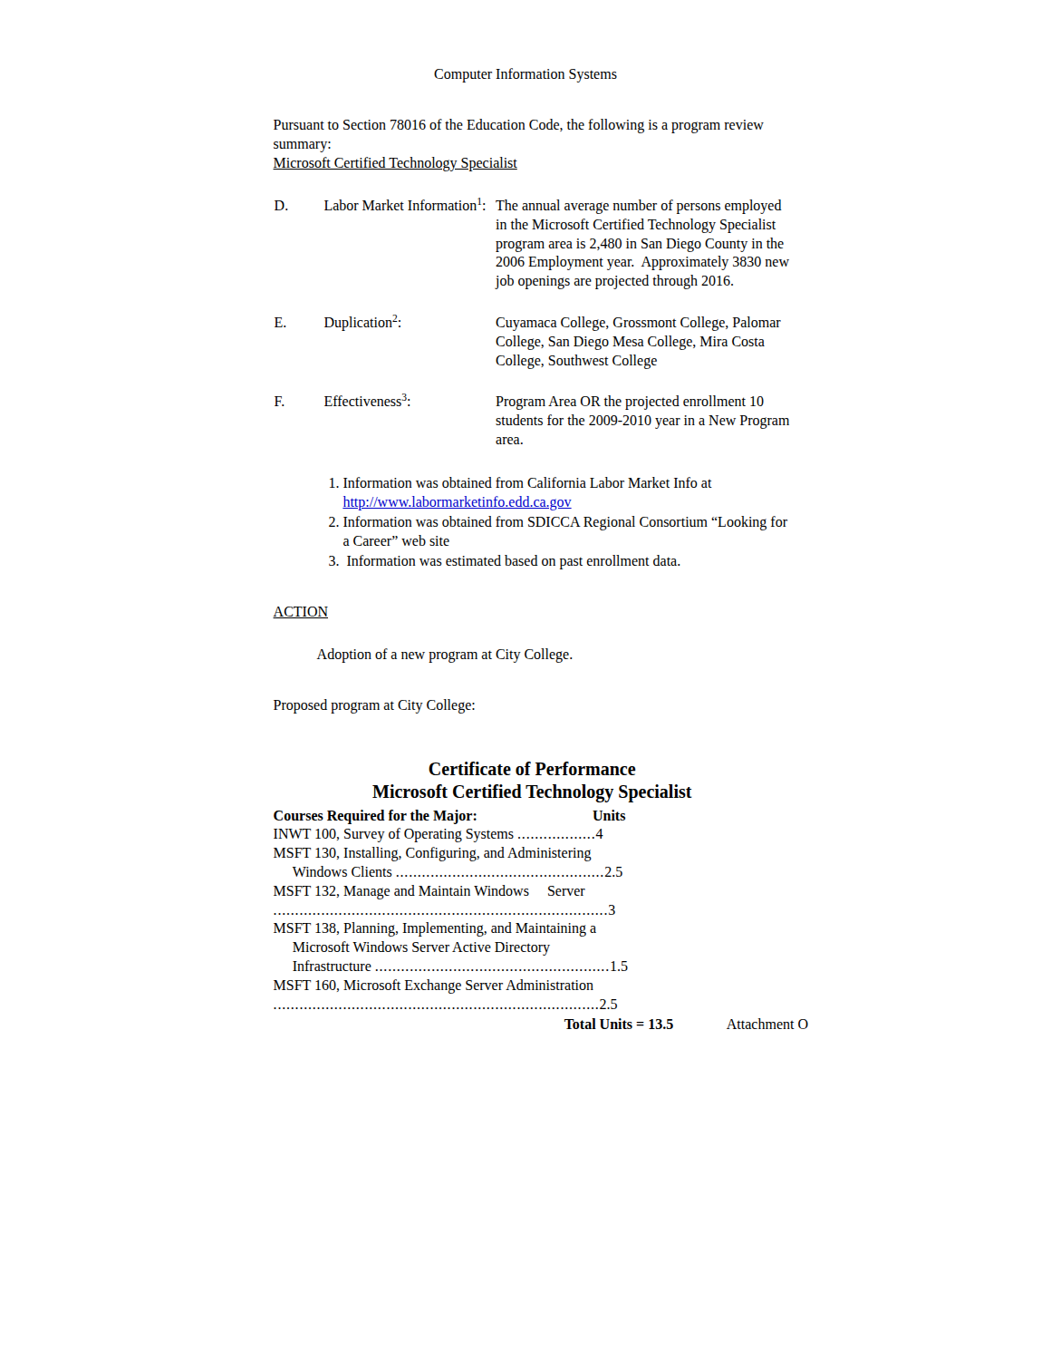Computer Information Systems
Pursuant to Section 78016 of the Education Code, the following is a program review summary:
Microsoft Certified Technology Specialist
| D. | Labor Market Information 1 : | The annual average number of persons employed in the Microsoft Certified Technology Specialist program area is 2,480 in San Diego County in the 2006 Employment year. Approximately 3830 new job openings are projected through 2016. |
| E. | Duplication 2 : | Cuyamaca College, Grossmont College, Palomar College, San Diego Mesa College, Mira Costa College, Southwest College |
| F. | Effectiveness 3 : | Program Area OR the projected enrollment 10 students for the 2009-2010 year in a New Program area. |
Information was obtained from California Labor Market Info at http://www.labormarketinfo.edd.ca.gov
Information was obtained from SDICCA Regional Consortium “Looking for a Career” web site
Information was estimated based on past enrollment data.
ACTION
Adoption of a new program at City College.
Proposed program at City College:
Certificate of Performance
Microsoft Certified Technology Specialist
Courses Required for the Major: Units
INWT 100, Survey of Operating Systems .................. 4
MSFT 130, Installing, Configuring, and Administering
Windows Clients ................................................ 2.5
MSFT 132, Manage and Maintain Windows Server
............................................................................. 3
MSFT 138, Planning, Implementing, and Maintaining a
Microsoft Windows Server Active Directory
Infrastructure ...................................................... 1.5
MSFT 160, Microsoft Exchange Server Administration
........................................................................... 2.5
Total Units = 13.5
Attachment O